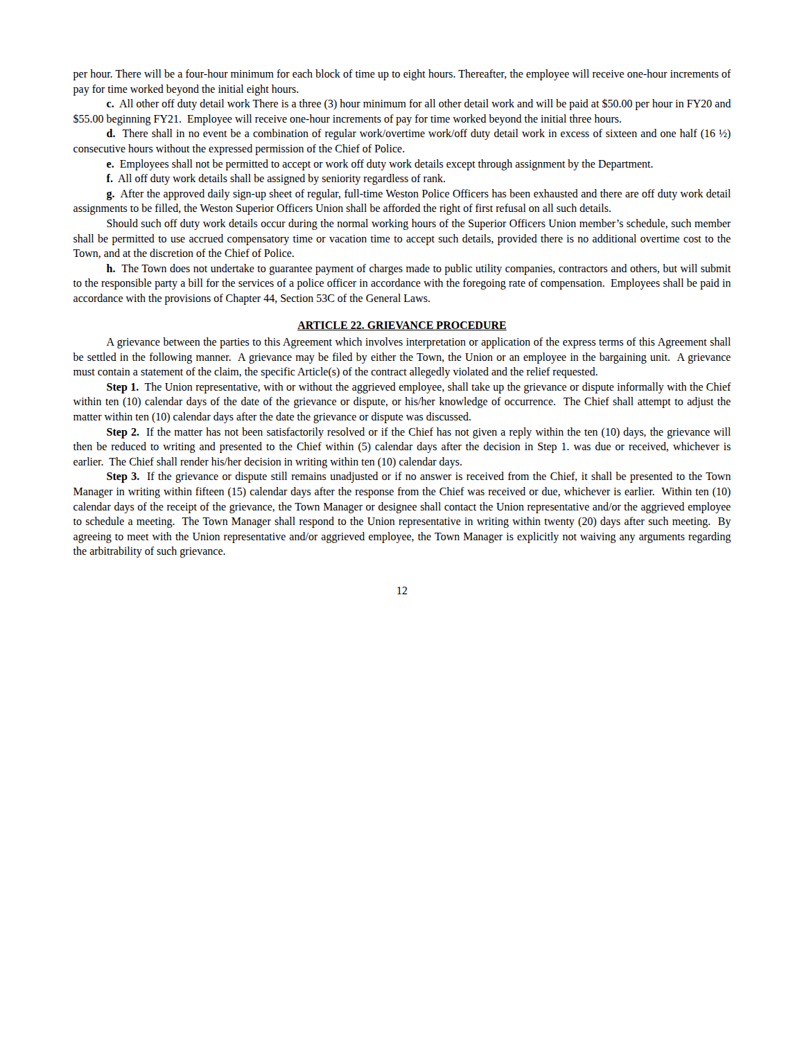per hour. There will be a four-hour minimum for each block of time up to eight hours. Thereafter, the employee will receive one-hour increments of pay for time worked beyond the initial eight hours.
c. All other off duty detail work There is a three (3) hour minimum for all other detail work and will be paid at $50.00 per hour in FY20 and $55.00 beginning FY21. Employee will receive one-hour increments of pay for time worked beyond the initial three hours.
d. There shall in no event be a combination of regular work/overtime work/off duty detail work in excess of sixteen and one half (16 ½) consecutive hours without the expressed permission of the Chief of Police.
e. Employees shall not be permitted to accept or work off duty work details except through assignment by the Department.
f. All off duty work details shall be assigned by seniority regardless of rank.
g. After the approved daily sign-up sheet of regular, full-time Weston Police Officers has been exhausted and there are off duty work detail assignments to be filled, the Weston Superior Officers Union shall be afforded the right of first refusal on all such details.
Should such off duty work details occur during the normal working hours of the Superior Officers Union member’s schedule, such member shall be permitted to use accrued compensatory time or vacation time to accept such details, provided there is no additional overtime cost to the Town, and at the discretion of the Chief of Police.
h. The Town does not undertake to guarantee payment of charges made to public utility companies, contractors and others, but will submit to the responsible party a bill for the services of a police officer in accordance with the foregoing rate of compensation. Employees shall be paid in accordance with the provisions of Chapter 44, Section 53C of the General Laws.
ARTICLE 22. GRIEVANCE PROCEDURE
A grievance between the parties to this Agreement which involves interpretation or application of the express terms of this Agreement shall be settled in the following manner. A grievance may be filed by either the Town, the Union or an employee in the bargaining unit. A grievance must contain a statement of the claim, the specific Article(s) of the contract allegedly violated and the relief requested.
Step 1. The Union representative, with or without the aggrieved employee, shall take up the grievance or dispute informally with the Chief within ten (10) calendar days of the date of the grievance or dispute, or his/her knowledge of occurrence. The Chief shall attempt to adjust the matter within ten (10) calendar days after the date the grievance or dispute was discussed.
Step 2. If the matter has not been satisfactorily resolved or if the Chief has not given a reply within the ten (10) days, the grievance will then be reduced to writing and presented to the Chief within (5) calendar days after the decision in Step 1. was due or received, whichever is earlier. The Chief shall render his/her decision in writing within ten (10) calendar days.
Step 3. If the grievance or dispute still remains unadjusted or if no answer is received from the Chief, it shall be presented to the Town Manager in writing within fifteen (15) calendar days after the response from the Chief was received or due, whichever is earlier. Within ten (10) calendar days of the receipt of the grievance, the Town Manager or designee shall contact the Union representative and/or the aggrieved employee to schedule a meeting. The Town Manager shall respond to the Union representative in writing within twenty (20) days after such meeting. By agreeing to meet with the Union representative and/or aggrieved employee, the Town Manager is explicitly not waiving any arguments regarding the arbitrability of such grievance.
12